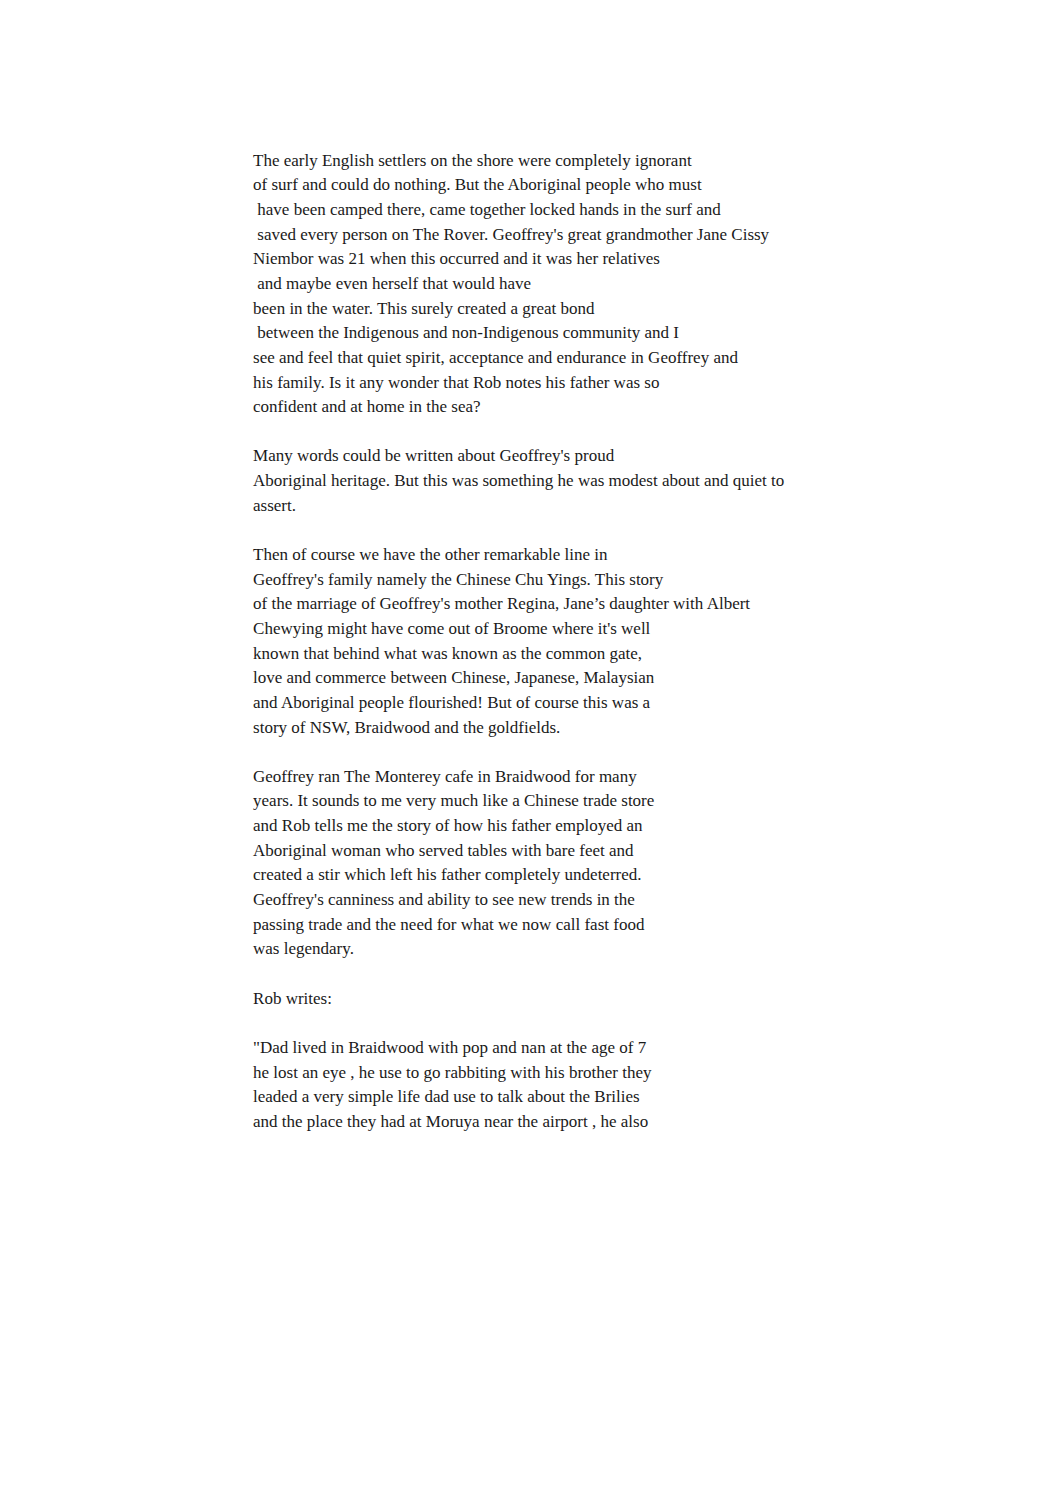The early English settlers on the shore were completely ignorant
of surf and could do nothing. But the Aboriginal people who must
have been camped there, came together locked hands in the surf and
saved every person on The Rover. Geoffrey's great grandmother Jane Cissy
Niembor was 21 when this occurred and it was her relatives
and maybe even herself that would have
been in the water. This surely created a great bond
between the Indigenous and non-Indigenous community and I
see and feel that quiet spirit, acceptance and endurance in Geoffrey and
his family. Is it any wonder that Rob notes his father was so
confident and at home in the sea?
Many words could be written about Geoffrey's proud
Aboriginal heritage. But this was something he was modest about and quiet to assert.
Then of course we have the other remarkable line in
Geoffrey's family namely the Chinese Chu Yings. This story
of the marriage of Geoffrey's mother Regina, Jane’s daughter with Albert
Chewying might have come out of Broome where it's well
known that behind what was known as the common gate,
love and commerce between Chinese, Japanese, Malaysian
and Aboriginal people flourished! But of course this was a
story of NSW, Braidwood and the goldfields.
Geoffrey ran The Monterey cafe in Braidwood for many
years. It sounds to me very much like a Chinese trade store
and Rob tells me the story of how his father employed an
Aboriginal woman who served tables with bare feet and
created a stir which left his father completely undeterred.
Geoffrey's canniness and ability to see new trends in the
passing trade and the need for what we now call fast food
was legendary.
Rob writes:
"Dad lived in Braidwood with pop and nan at the age of 7
he lost an eye , he use to go rabbiting with his brother they
leaded a very simple life dad use to talk about the Brilies
and the place they had at Moruya near the airport , he also